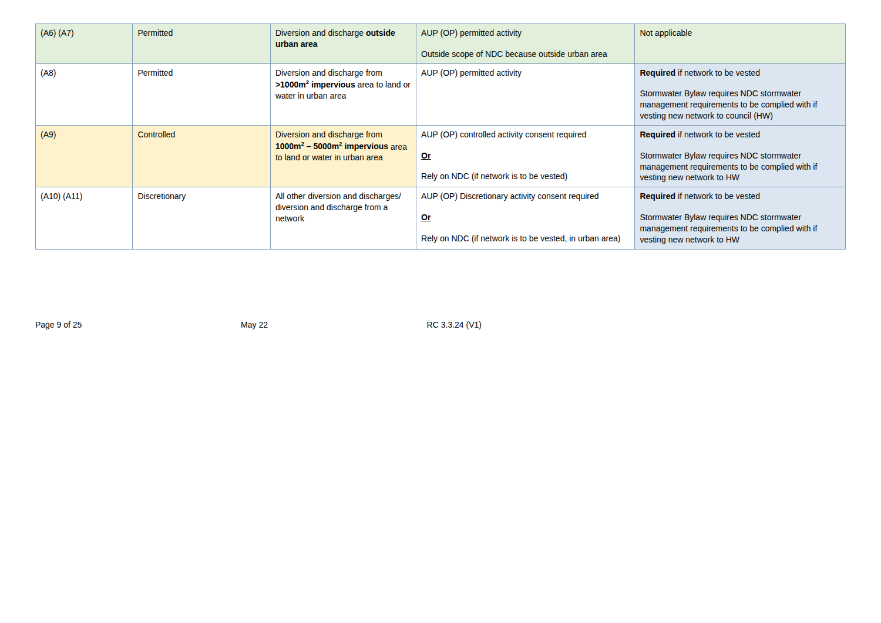| (A6) (A7) | Permitted | Diversion and discharge outside urban area | AUP (OP) permitted activity Outside scope of NDC because outside urban area | Not applicable |
| (A8) | Permitted | Diversion and discharge from >1000m 2 impervious area to land or water in urban area | AUP (OP) permitted activity | Required if network to be vested Stormwater Bylaw requires NDC stormwater management requirements to be complied with if vesting new network to council (HW) |
| (A9) | Controlled | Diversion and discharge from 1000m 2 – 5000m 2 impervious area to land or water in urban area | AUP (OP) controlled activity consent required Or Rely on NDC (if network is to be vested) | Required if network to be vested Stormwater Bylaw requires NDC stormwater management requirements to be complied with if vesting new network to HW |
| (A10) (A11) | Discretionary | All other diversion and discharges/ diversion and discharge from a network | AUP (OP) Discretionary activity consent required Or Rely on NDC (if network is to be vested, in urban area) | Required if network to be vested Stormwater Bylaw requires NDC stormwater management requirements to be complied with if vesting new network to HW |
Page 9 of 25 May 22 RC 3.3.24 (V1)